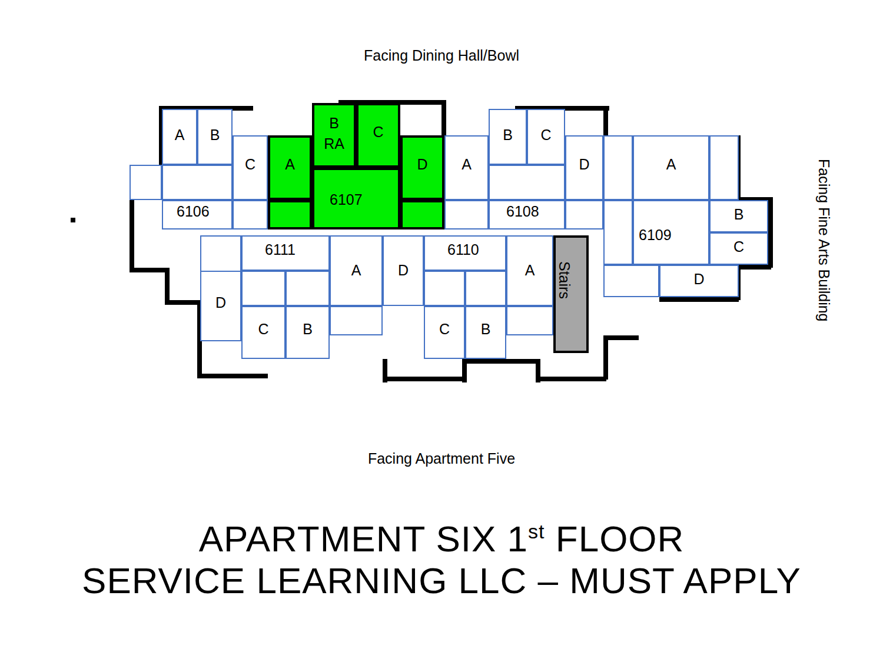Facing Dining Hall/Bowl
Facing Fine Arts Building
Facing Apartment Five
A
B
C
6106
A
B
RA
C
D
6107
A
B
C
6108
D
A
B
C
6109
D
Stairs
6110
A
D
C
B
6111
A
D
C
B
APARTMENT SIX 1st FLOOR
SERVICE LEARNING LLC – MUST APPLY